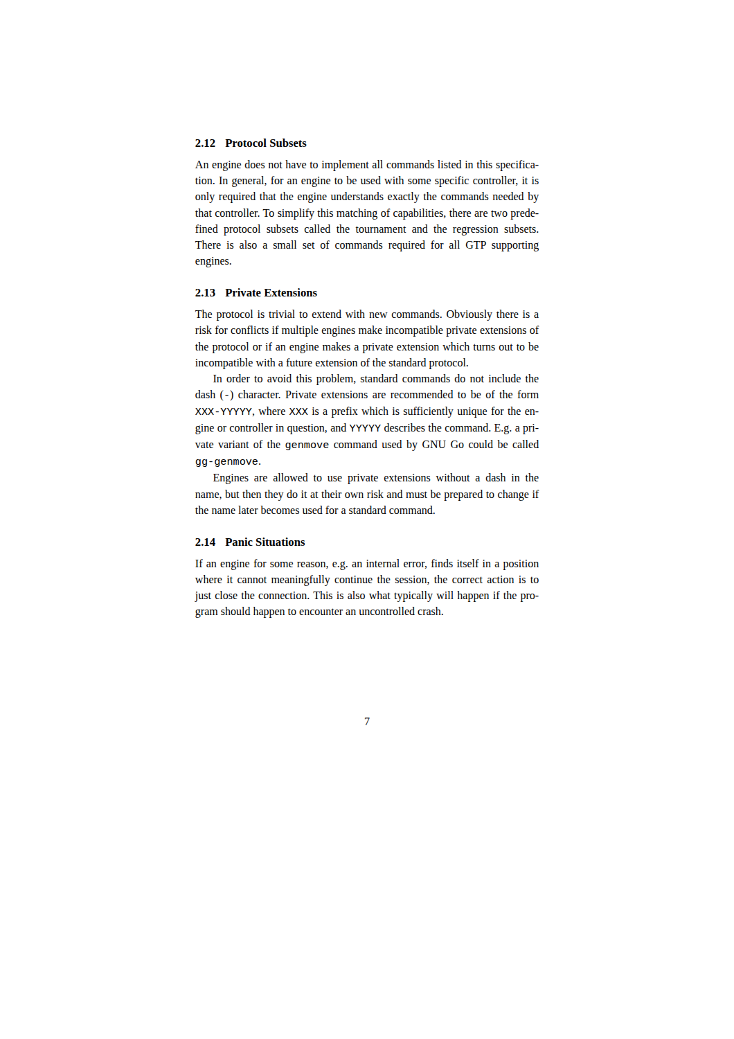2.12 Protocol Subsets
An engine does not have to implement all commands listed in this specification. In general, for an engine to be used with some specific controller, it is only required that the engine understands exactly the commands needed by that controller. To simplify this matching of capabilities, there are two predefined protocol subsets called the tournament and the regression subsets. There is also a small set of commands required for all GTP supporting engines.
2.13 Private Extensions
The protocol is trivial to extend with new commands. Obviously there is a risk for conflicts if multiple engines make incompatible private extensions of the protocol or if an engine makes a private extension which turns out to be incompatible with a future extension of the standard protocol.
In order to avoid this problem, standard commands do not include the dash (-) character. Private extensions are recommended to be of the form XXX-YYYYY, where XXX is a prefix which is sufficiently unique for the engine or controller in question, and YYYYY describes the command. E.g. a private variant of the genmove command used by GNU Go could be called gg-genmove.
Engines are allowed to use private extensions without a dash in the name, but then they do it at their own risk and must be prepared to change if the name later becomes used for a standard command.
2.14 Panic Situations
If an engine for some reason, e.g. an internal error, finds itself in a position where it cannot meaningfully continue the session, the correct action is to just close the connection. This is also what typically will happen if the program should happen to encounter an uncontrolled crash.
7